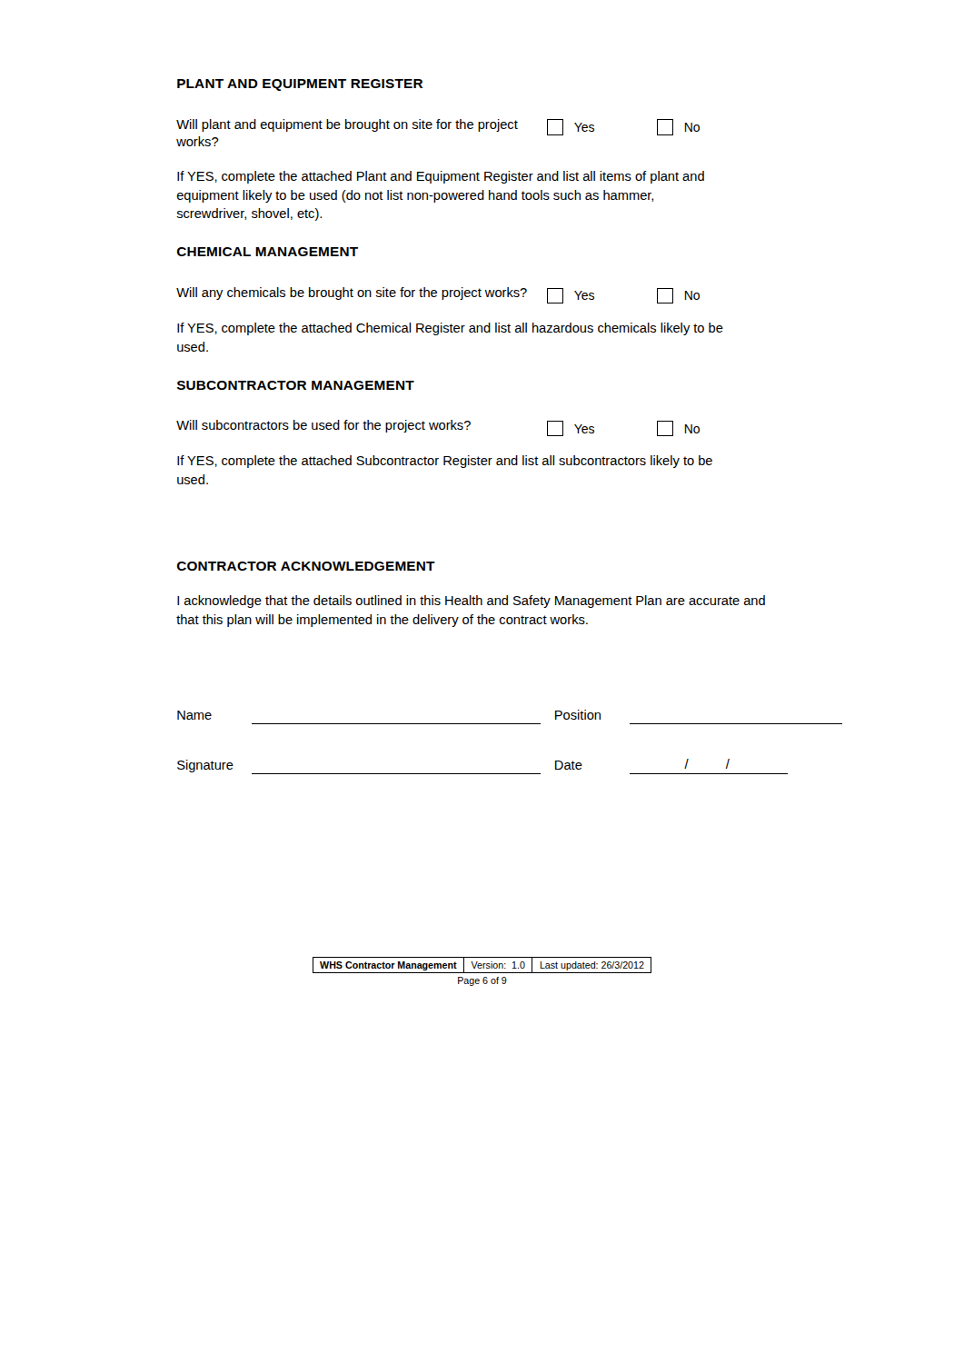PLANT AND EQUIPMENT REGISTER
Will plant and equipment be brought on site for the project works?
Yes
No
If YES, complete the attached Plant and Equipment Register and list all items of plant and equipment likely to be used (do not list non-powered hand tools such as hammer, screwdriver, shovel, etc).
CHEMICAL MANAGEMENT
Will any chemicals be brought on site for the project works?
Yes
No
If YES, complete the attached Chemical Register and list all hazardous chemicals likely to be used.
SUBCONTRACTOR MANAGEMENT
Will subcontractors be used for the project works?
Yes
No
If YES, complete the attached Subcontractor Register and list all subcontractors likely to be used.
CONTRACTOR ACKNOWLEDGEMENT
I acknowledge that the details outlined in this Health and Safety Management Plan are accurate and that this plan will be implemented in the delivery of the contract works.
Name
Position
Signature
Date
/ /
| WHS Contractor Management | Version: 1.0 | Last updated: 26/3/2012 |
Page 6 of 9